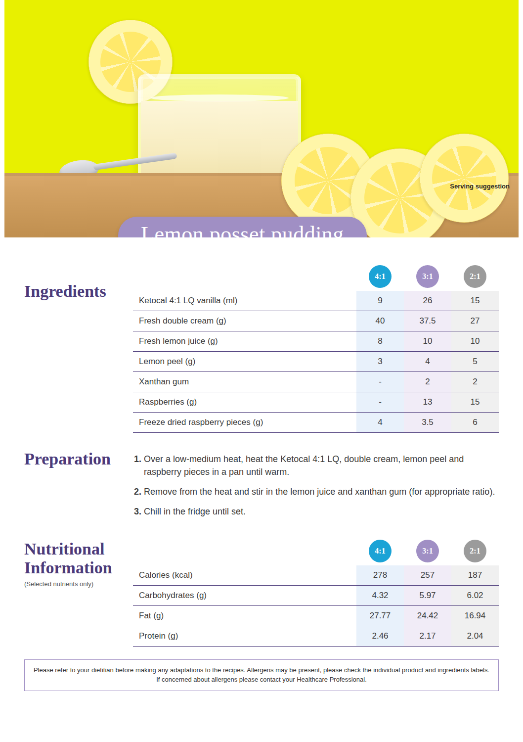Serving suggestion
Lemon posset pudding
Ingredients
Ingredients by ratio
| | 4:1 | 3:1 | 2:1 |
| --- | --- | --- | --- |
| Ketocal 4:1 LQ vanilla (ml) | 9 | 26 | 15 |
| Fresh double cream (g) | 40 | 37.5 | 27 |
| Fresh lemon juice (g) | 8 | 10 | 10 |
| Lemon peel (g) | 3 | 4 | 5 |
| Xanthan gum | - | 2 | 2 |
| Raspberries (g) | - | 13 | 15 |
| Freeze dried raspberry pieces (g) | 4 | 3.5 | 6 |
Preparation
Over a low-medium heat, heat the Ketocal 4:1 LQ, double cream, lemon peel and raspberry pieces in a pan until warm.
Remove from the heat and stir in the lemon juice and xanthan gum (for appropriate ratio).
Chill in the fridge until set.
Nutritional Information
(Selected nutrients only)
Nutritional information by ratio
| | 4:1 | 3:1 | 2:1 |
| --- | --- | --- | --- |
| Calories (kcal) | 278 | 257 | 187 |
| Carbohydrates (g) | 4.32 | 5.97 | 6.02 |
| Fat (g) | 27.77 | 24.42 | 16.94 |
| Protein (g) | 2.46 | 2.17 | 2.04 |
Please refer to your dietitian before making any adaptations to the recipes. Allergens may be present, please check the individual product and ingredients labels. If concerned about allergens please contact your Healthcare Professional.